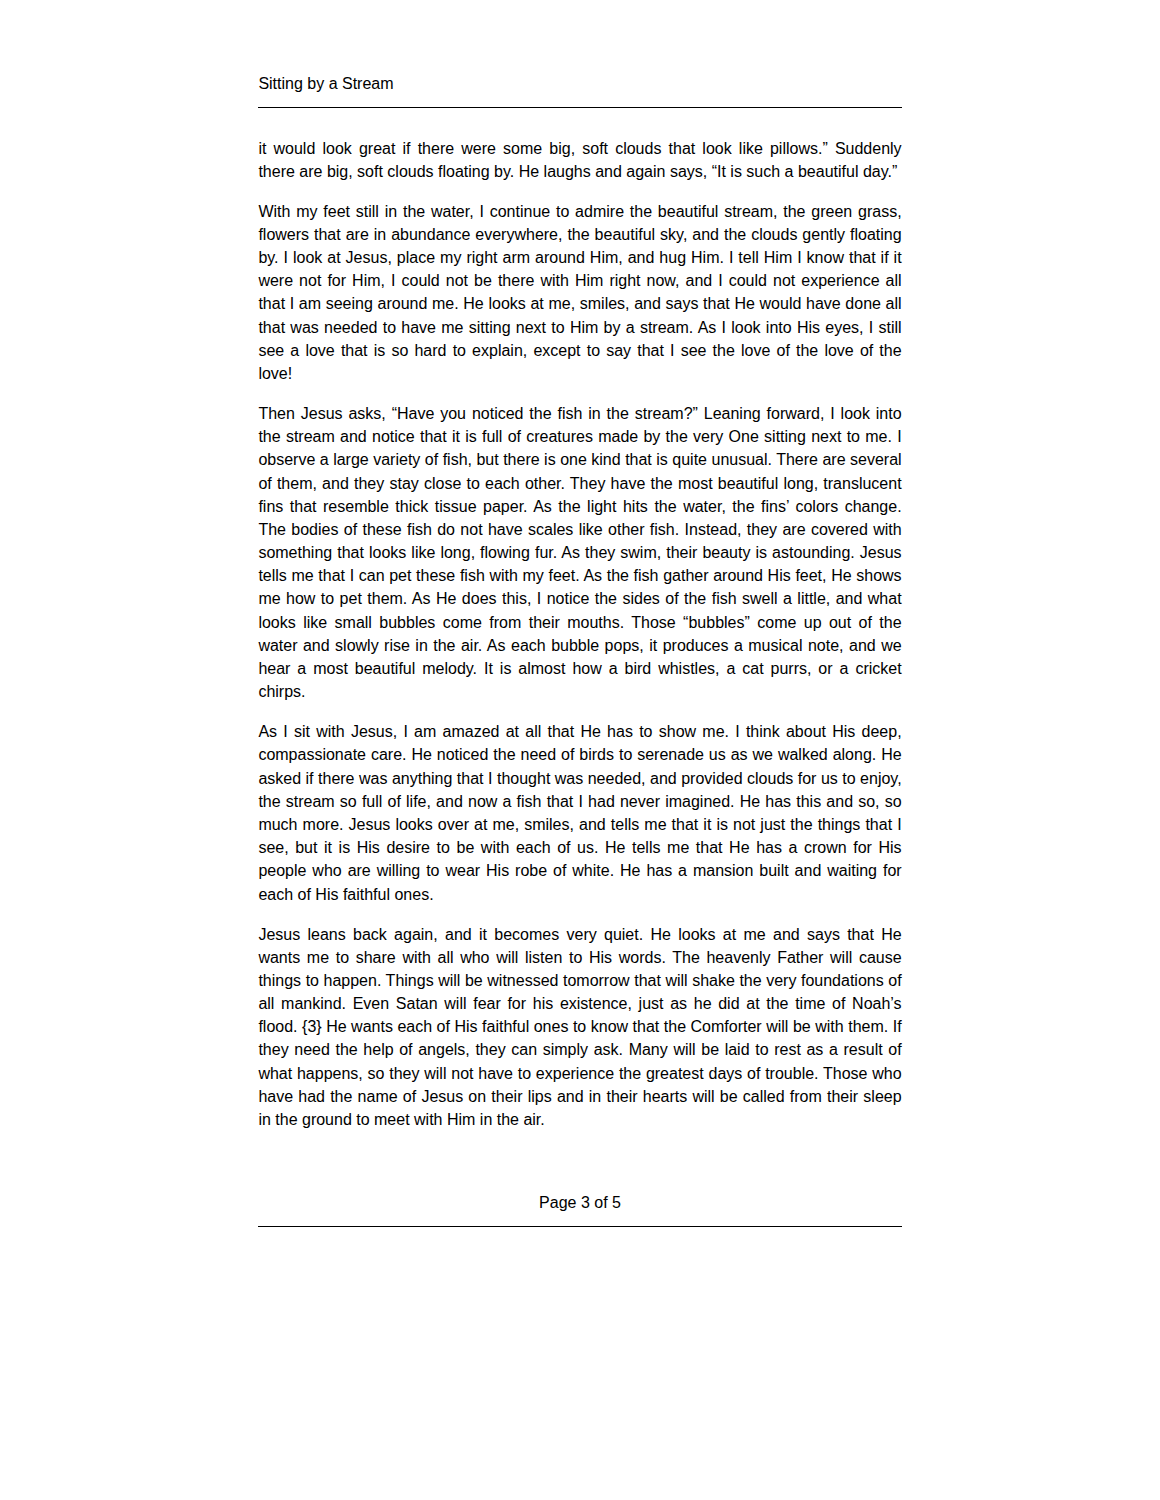Sitting by a Stream
it would look great if there were some big, soft clouds that look like pillows.” Suddenly there are big, soft clouds floating by. He laughs and again says, “It is such a beautiful day.”
With my feet still in the water, I continue to admire the beautiful stream, the green grass, flowers that are in abundance everywhere, the beautiful sky, and the clouds gently floating by. I look at Jesus, place my right arm around Him, and hug Him. I tell Him I know that if it were not for Him, I could not be there with Him right now, and I could not experience all that I am seeing around me. He looks at me, smiles, and says that He would have done all that was needed to have me sitting next to Him by a stream. As I look into His eyes, I still see a love that is so hard to explain, except to say that I see the love of the love of the love!
Then Jesus asks, “Have you noticed the fish in the stream?” Leaning forward, I look into the stream and notice that it is full of creatures made by the very One sitting next to me. I observe a large variety of fish, but there is one kind that is quite unusual. There are several of them, and they stay close to each other. They have the most beautiful long, translucent fins that resemble thick tissue paper. As the light hits the water, the fins’ colors change. The bodies of these fish do not have scales like other fish. Instead, they are covered with something that looks like long, flowing fur. As they swim, their beauty is astounding. Jesus tells me that I can pet these fish with my feet. As the fish gather around His feet, He shows me how to pet them. As He does this, I notice the sides of the fish swell a little, and what looks like small bubbles come from their mouths. Those “bubbles” come up out of the water and slowly rise in the air. As each bubble pops, it produces a musical note, and we hear a most beautiful melody. It is almost how a bird whistles, a cat purrs, or a cricket chirps.
As I sit with Jesus, I am amazed at all that He has to show me. I think about His deep, compassionate care. He noticed the need of birds to serenade us as we walked along. He asked if there was anything that I thought was needed, and provided clouds for us to enjoy, the stream so full of life, and now a fish that I had never imagined. He has this and so, so much more. Jesus looks over at me, smiles, and tells me that it is not just the things that I see, but it is His desire to be with each of us. He tells me that He has a crown for His people who are willing to wear His robe of white. He has a mansion built and waiting for each of His faithful ones.
Jesus leans back again, and it becomes very quiet. He looks at me and says that He wants me to share with all who will listen to His words. The heavenly Father will cause things to happen. Things will be witnessed tomorrow that will shake the very foundations of all mankind. Even Satan will fear for his existence, just as he did at the time of Noah’s flood. {3} He wants each of His faithful ones to know that the Comforter will be with them. If they need the help of angels, they can simply ask. Many will be laid to rest as a result of what happens, so they will not have to experience the greatest days of trouble. Those who have had the name of Jesus on their lips and in their hearts will be called from their sleep in the ground to meet with Him in the air.
Page 3 of 5